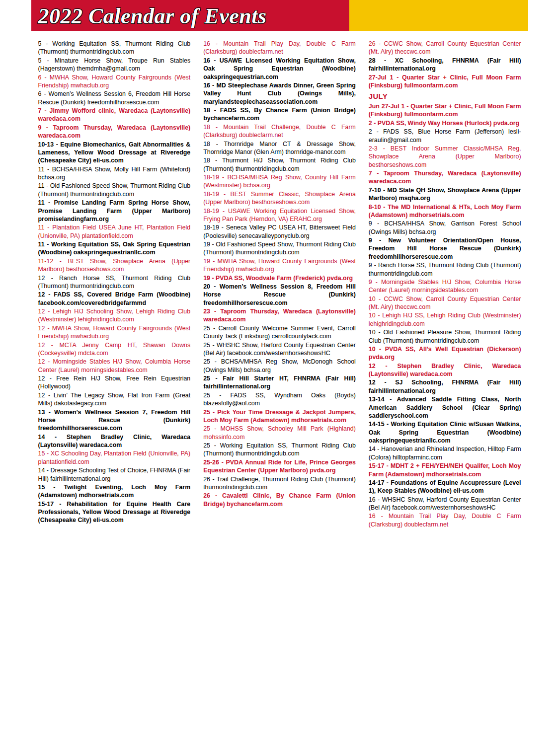2022 Calendar of Events
5 - Working Equitation SS, Thurmont Riding Club (Thurmont) thurmontridingclub.com
5 - Minature Horse Show, Troupe Run Stables (Hagerstown) themdmha@gmail.com
6 - MWHA Show, Howard County Fairgrounds (West Friendship) mwhaclub.org
6 - Women’s Wellness Session 6, Freedom Hill Horse Rescue (Dunkirk) freedomhillhorsescue.com
7 - Jimmy Wofford clinic, Waredaca (Laytonsville) waredaca.com
9 - Taproom Thursday, Waredaca (Laytonsville) waredaca.com
10-13 - Equine Biomechanics, Gait Abnormalities & Lameness, Yellow Wood Dressage at Riveredge (Chesapeake City) eli-us.com
11 - BCHSA/HHSA Show, Molly Hill Farm (Whiteford) bchsa.org
11 - Old Fashioned Speed Show, Thurmont Riding Club (Thurmont) thurmontridingclub.com
11 - Promise Landing Farm Spring Horse Show, Promise Landing Farm (Upper Marlboro) promiselandingfarm.org
11 - Plantation Field USEA June HT, Plantation Field (Unionville, PA) plantationfield.com
11 - Working Equitation SS, Oak Spring Equestrian (Woodbine) oakspringequestrianllc.com
11-12 - BEST Show, Showplace Arena (Upper Marlboro) besthorseshows.com
12 - Ranch Horse SS, Thurmont Riding Club (Thurmont) thurmontridingclub.com
12 - FADS SS, Covered Bridge Farm (Woodbine) facebook.com/coveredbridgefarmmd
12 - Lehigh H/J Schooling Show, Lehigh Riding Club (Westminster) lehighridingclub.com
12 - MWHA Show, Howard County Fairgrounds (West Friendship) mwhaclub.org
12 - MCTA Jenny Camp HT, Shawan Downs (Cockeysville) mdcta.com
12 - Morningside Stables H/J Show, Columbia Horse Center (Laurel) morningsidestables.com
12 - Free Rein H/J Show, Free Rein Equestrian (Hollywood)
12 - Livin’ The Legacy Show, Flat Iron Farm (Great Mills) dakotaslegacy.com
13 - Women’s Wellness Session 7, Freedom Hill Horse Rescue (Dunkirk) freedomhillhorserescue.com
14 - Stephen Bradley Clinic, Waredaca (Laytonsville) waredaca.com
15 - XC Schooling Day, Plantation Field (Unionville, PA) plantationfield.com
14 - Dressage Schooling Test of Choice, FHNRMA (Fair Hill) fairhillinternational.org
15 - Twilight Eventing, Loch Moy Farm (Adamstown) mdhorsetrials.com
15-17 - Rehabilitation for Equine Health Care Professionals, Yellow Wood Dressage at Riveredge (Chesapeake City) eli-us.com
16 - Mountain Trail Play Day, Double C Farm (Clarksburg) doublecfarm.net
16 - USAWE Licensed Working Equitation Show, Oak Spring Equestrian (Woodbine) oakspringequestrian.com
16 - MD Steeplechase Awards Dinner, Green Spring Valley Hunt Club (Owings Mills), marylandsteeplechaseassociation.com
18 - FADS SS, By Chance Farm (Union Bridge) bychancefarm.com
18 - Mountain Trail Challenge, Double C Farm (Clarksburg) doublecfarm.net
18 - Thornridge Manor CT & Dressage Show, Thornridge Manor (Glen Arm) thornridge-manor.com
18 - Thurmont H/J Show, Thurmont Riding Club (Thurmont) thurmontridingclub.com
18-19 - BCHSA/MHSA Reg Show, Country Hill Farm (Westminster) bchsa.org
18-19 - BEST Summer Classic, Showplace Arena (Upper Marlboro) besthorseshows.com
18-19 - USAWE Working Equitation Licensed Show, Frying Pan Park (Herndon, VA) ERAHC.org
18-19 - Seneca Valley PC USEA HT, Bittersweet Field (Poolesville) senecavalleyponyclub.org
19 - Old Fashioned Speed Show, Thurmont Riding Club (Thurmont) thurmontridingclub.com
19 - MWHA Show, Howard County Fairgrounds (West Friendship) mwhaclub.org
19 - PVDA SS, Woodvale Farm (Frederick) pvda.org
20 - Women’s Wellness Session 8, Freedom Hill Horse Rescue (Dunkirk) freedomhillhorserescue.com
23 - Taproom Thursday, Waredaca (Laytonsville) waredaca.com
25 - Carroll County Welcome Summer Event, Carroll County Tack (Finksburg) carrollcountytack.com
25 - WHSHC Show, Harford County Equestrian Center (Bel Air) facebook.com/westernhorseshowsHC
25 - BCHSA/MHSA Reg Show, McDonogh School (Owings Mills) bchsa.org
25 - Fair Hill Starter HT, FHNRMA (Fair Hill) fairhillinternational.org
25 - FADS SS, Wyndham Oaks (Boyds) blazesfolly@aol.com
25 - Pick Your Time Dressage & Jackpot Jumpers, Loch Moy Farm (Adamstown) mdhorsetrials.com
25 - MOHSS Show, Schooley Mill Park (Highland) mohssinfo.com
25 - Working Equitation SS, Thurmont Riding Club (Thurmont) thurmontridingclub.com
25-26 - PVDA Annual Ride for Life, Prince Georges Equestrian Center (Upper Marlboro) pvda.org
26 - Trail Challenge, Thurmont Riding Club (Thurmont) thurmontridingclub.com
26 - Cavaletti Clinic, By Chance Farm (Union Bridge) bychancefarm.com
26 - CCWC Show, Carroll County Equestrian Center (Mt. Airy) theccwc.com
28 - XC Schooling, FHNRMA (Fair Hill) fairhillinternational.org
27-Jul 1 - Quarter Star + Clinic, Full Moon Farm (Finksburg) fullmoonfarm.com
JULY
Jun 27-Jul 1 - Quarter Star + Clinic, Full Moon Farm (Finksburg) fullmoonfarm.com
2 - PVDA SS, Windy Way Horses (Hurlock) pvda.org
2 - FADS SS, Blue Horse Farm (Jefferson) lesli-eraulin@gmail.com
2-3 - BEST Indoor Summer Classic/MHSA Reg, Showplace Arena (Upper Marlboro) besthorseshows.com
7 - Taproom Thursday, Waredaca (Laytonsville) waredaca.com
7-10 - MD State QH Show, Showplace Arena (Upper Marlboro) msqha.org
8-10 - The MD International & HTs, Loch Moy Farm (Adamstown) mdhorsetrials.com
9 - BCHSA/HHSA Show, Garrison Forest School (Owings Mills) bchsa.org
9 - New Volunteer Orientation/Open House, Freedom Hill Horse Rescue (Dunkirk) freedomhillhorserescue.com
9 - Ranch Horse SS, Thurmont Riding Club (Thurmont) thurmontridingclub.com
9 - Morningside Stables H/J Show, Columbia Horse Center (Laurel) morningsidestables.com
10 - CCWC Show, Carroll County Equestrian Center (Mt. Airy) theccwc.com
10 - Lehigh H/J SS, Lehigh Riding Club (Westminster) lehighridingclub.com
10 - Old Fashioned Pleasure Show, Thurmont Riding Club (Thurmont) thurmontridingclub.com
10 - PVDA SS, All’s Well Equestrian (Dickerson) pvda.org
12 - Stephen Bradley Clinic, Waredaca (Laytonsville) waredaca.com
12 - SJ Schooling, FHNRMA (Fair Hill) fairhillinternational.org
13-14 - Advanced Saddle Fitting Class, North American Saddlery School (Clear Spring) saddleryschool.com
14-15 - Working Equitation Clinic w/Susan Watkins, Oak Spring Equestrian (Woodbine) oakspringequestrianllc.com
14 - Hanoverian and Rhineland Inspection, Hilltop Farm (Colora) hilltopfarminc.com
15-17 - MDHT 2 + FEH/YEH/NEH Qualifer, Loch Moy Farm (Adamstown) mdhorsetrials.com
14-17 - Foundations of Equine Accupressure (Level 1), Keep Stables (Woodbine) eli-us.com
16 - WHSHC Show, Harford County Equestrian Center (Bel Air) facebook.com/westernhorseshowsHC
16 - Mountain Trail Play Day, Double C Farm (Clarksburg) doublecfarm.net